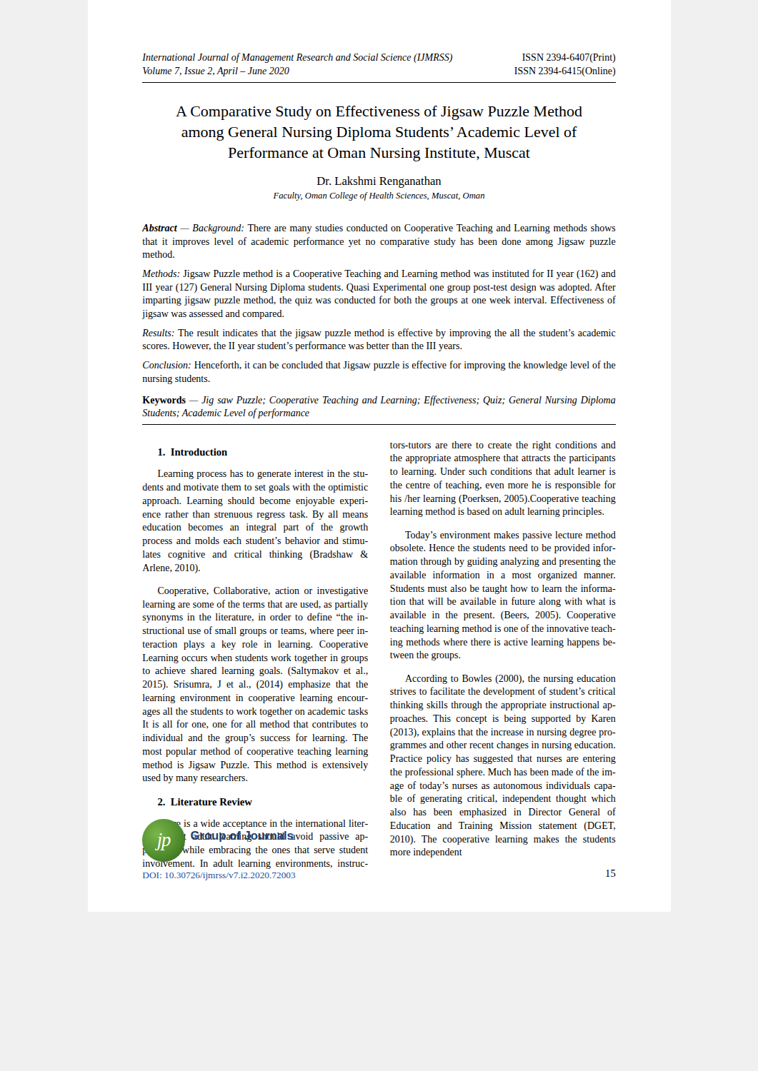International Journal of Management Research and Social Science (IJMRSS)
Volume 7, Issue 2, April – June 2020
ISSN 2394-6407(Print)
ISSN 2394-6415(Online)
A Comparative Study on Effectiveness of Jigsaw Puzzle Method among General Nursing Diploma Students’ Academic Level of Performance at Oman Nursing Institute, Muscat
Dr. Lakshmi Renganathan
Faculty, Oman College of Health Sciences, Muscat, Oman
Abstract — Background: There are many studies conducted on Cooperative Teaching and Learning methods shows that it improves level of academic performance yet no comparative study has been done among Jigsaw puzzle method.
Methods: Jigsaw Puzzle method is a Cooperative Teaching and Learning method was instituted for II year (162) and III year (127) General Nursing Diploma students. Quasi Experimental one group post-test design was adopted. After imparting jigsaw puzzle method, the quiz was conducted for both the groups at one week interval. Effectiveness of jigsaw was assessed and compared.
Results: The result indicates that the jigsaw puzzle method is effective by improving the all the student’s academic scores. However, the II year student’s performance was better than the III years.
Conclusion: Henceforth, it can be concluded that Jigsaw puzzle is effective for improving the knowledge level of the nursing students.
Keywords — Jig saw Puzzle; Cooperative Teaching and Learning; Effectiveness; Quiz; General Nursing Diploma Students; Academic Level of performance
1. Introduction
Learning process has to generate interest in the students and motivate them to set goals with the optimistic approach. Learning should become enjoyable experience rather than strenuous regress task. By all means education becomes an integral part of the growth process and molds each student’s behavior and stimulates cognitive and critical thinking (Bradshaw & Arlene, 2010).
Cooperative, Collaborative, action or investigative learning are some of the terms that are used, as partially synonyms in the literature, in order to define “the instructional use of small groups or teams, where peer interaction plays a key role in learning. Cooperative Learning occurs when students work together in groups to achieve shared learning goals. (Saltymakov et al., 2015). Srisumra, J et al., (2014) emphasize that the learning environment in cooperative learning encourages all the students to work together on academic tasks It is all for one, one for all method that contributes to individual and the group’s success for learning. The most popular method of cooperative teaching learning method is Jigsaw Puzzle. This method is extensively used by many researchers.
2. Literature Review
There is a wide acceptance in the international literature, that adult learning should avoid passive approaches while embracing the ones that serve student involvement. In adult learning environments, instructors-tutors are there to create the right conditions and the appropriate atmosphere that attracts the participants to learning. Under such conditions that adult learner is the centre of teaching, even more he is responsible for his /her learning (Poerksen, 2005).Cooperative teaching learning method is based on adult learning principles.
Today’s environment makes passive lecture method obsolete. Hence the students need to be provided information through by guiding analyzing and presenting the available information in a most organized manner. Students must also be taught how to learn the information that will be available in future along with what is available in the present. (Beers, 2005). Cooperative teaching learning method is one of the innovative teaching methods where there is active learning happens between the groups.
According to Bowles (2000), the nursing education strives to facilitate the development of student’s critical thinking skills through the appropriate instructional approaches. This concept is being supported by Karen (2013), explains that the increase in nursing degree programmes and other recent changes in nursing education. Practice policy has suggested that nurses are entering the professional sphere. Much has been made of the image of today’s nurses as autonomous individuals capable of generating critical, independent thought which also has been emphasized in Director General of Education and Training Mission statement (DGET, 2010). The cooperative learning makes the students more independent
Group of Journals
DOI: 10.30726/ijmrss/v7.i2.2020.72003
15